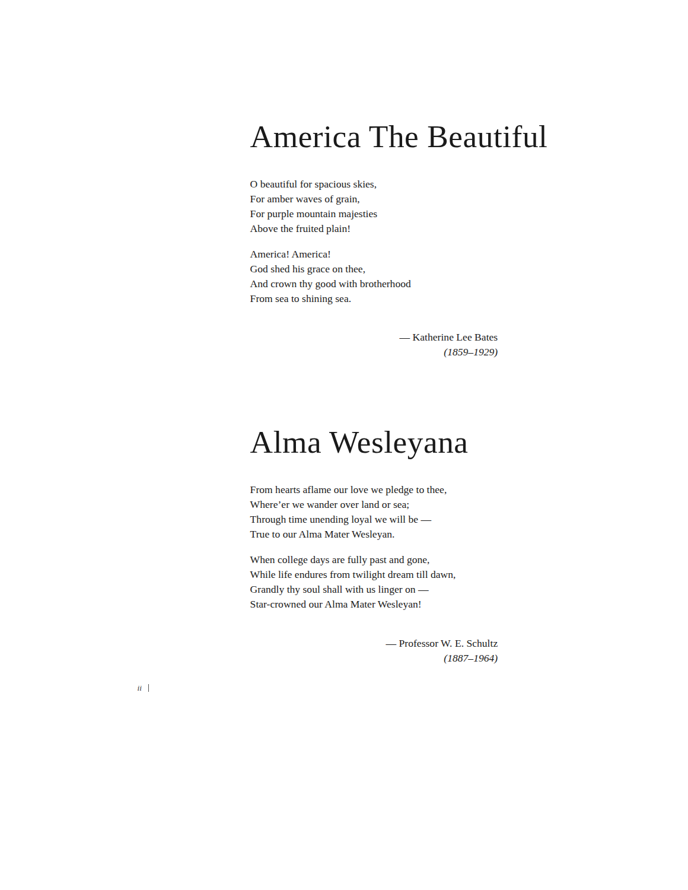America The Beautiful
O beautiful for spacious skies,
For amber waves of grain,
For purple mountain majesties
Above the fruited plain!
America! America!
God shed his grace on thee,
And crown thy good with brotherhood
From sea to shining sea.
— Katherine Lee Bates (1859–1929)
Alma Wesleyana
From hearts aflame our love we pledge to thee,
Where’er we wander over land or sea;
Through time unending loyal we will be —
True to our Alma Mater Wesleyan.
When college days are fully past and gone,
While life endures from twilight dream till dawn,
Grandly thy soul shall with us linger on —
Star-crowned our Alma Mater Wesleyan!
— Professor W. E. Schultz (1887–1964)
ii